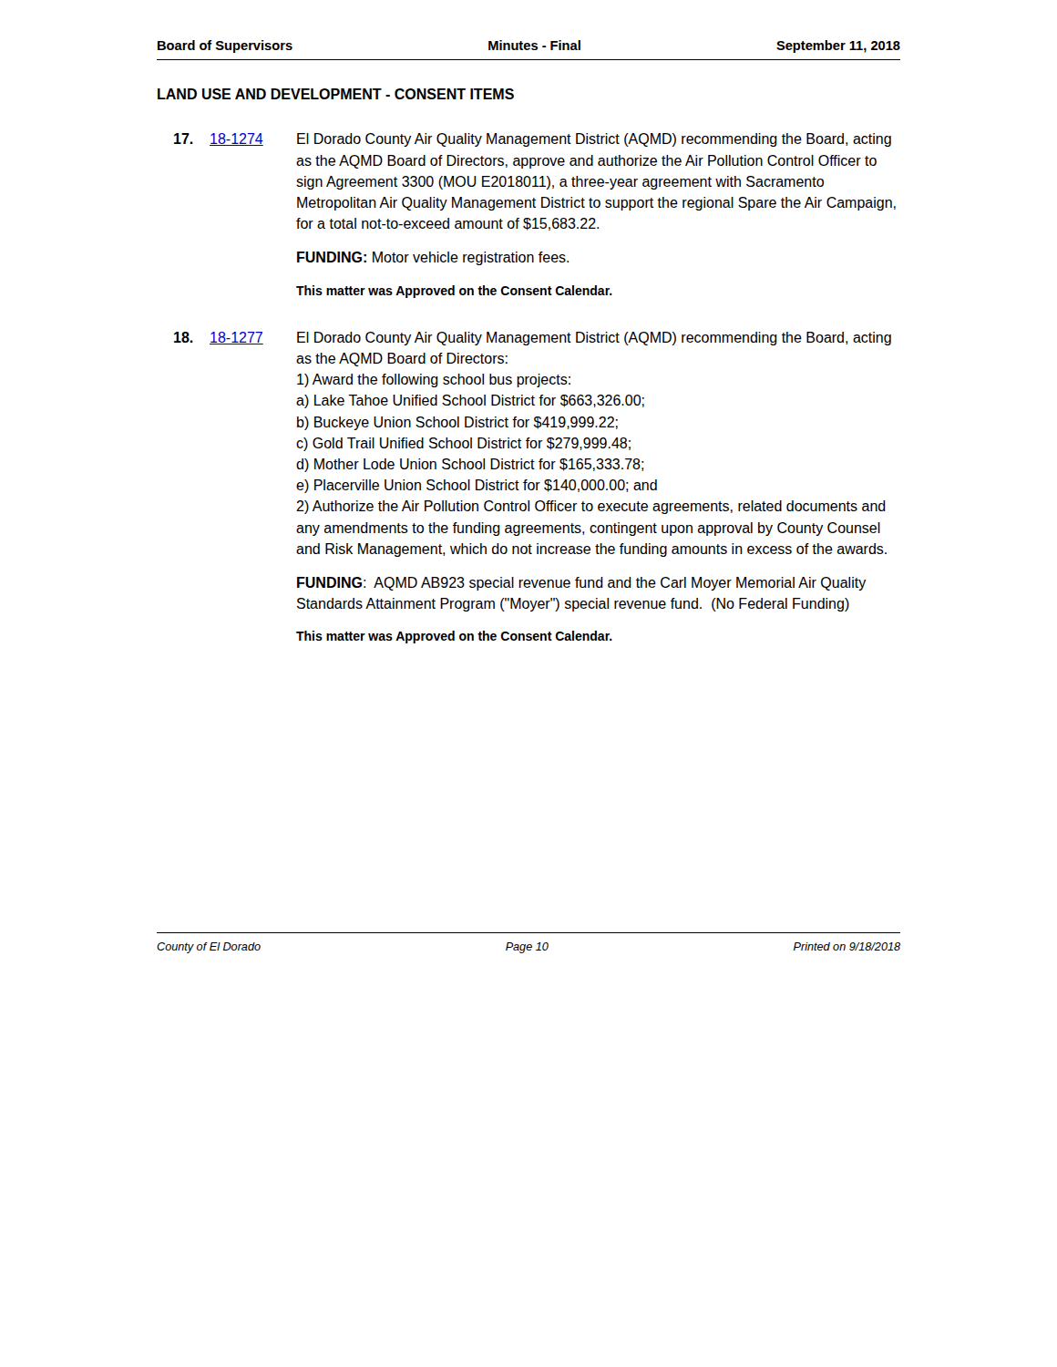Board of Supervisors
Minutes - Final
September 11, 2018
LAND USE AND DEVELOPMENT - CONSENT ITEMS
17.
18-1274
El Dorado County Air Quality Management District (AQMD) recommending the Board, acting as the AQMD Board of Directors, approve and authorize the Air Pollution Control Officer to sign Agreement 3300 (MOU E2018011), a three-year agreement with Sacramento Metropolitan Air Quality Management District to support the regional Spare the Air Campaign, for a total not-to-exceed amount of $15,683.22.
FUNDING: Motor vehicle registration fees.
This matter was Approved on the Consent Calendar.
18.
18-1277
El Dorado County Air Quality Management District (AQMD) recommending the Board, acting as the AQMD Board of Directors:
1) Award the following school bus projects:
a) Lake Tahoe Unified School District for $663,326.00;
b) Buckeye Union School District for $419,999.22;
c) Gold Trail Unified School District for $279,999.48;
d) Mother Lode Union School District for $165,333.78;
e) Placerville Union School District for $140,000.00; and
2) Authorize the Air Pollution Control Officer to execute agreements, related documents and any amendments to the funding agreements, contingent upon approval by County Counsel and Risk Management, which do not increase the funding amounts in excess of the awards.
FUNDING: AQMD AB923 special revenue fund and the Carl Moyer Memorial Air Quality Standards Attainment Program ("Moyer") special revenue fund. (No Federal Funding)
This matter was Approved on the Consent Calendar.
County of El Dorado
Page 10
Printed on 9/18/2018